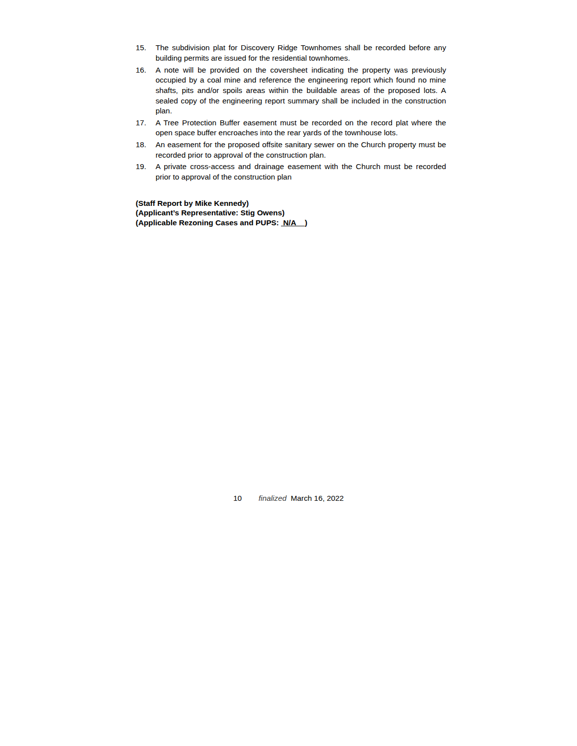15. The subdivision plat for Discovery Ridge Townhomes shall be recorded before any building permits are issued for the residential townhomes.
16. A note will be provided on the coversheet indicating the property was previously occupied by a coal mine and reference the engineering report which found no mine shafts, pits and/or spoils areas within the buildable areas of the proposed lots. A sealed copy of the engineering report summary shall be included in the construction plan.
17. A Tree Protection Buffer easement must be recorded on the record plat where the open space buffer encroaches into the rear yards of the townhouse lots.
18. An easement for the proposed offsite sanitary sewer on the Church property must be recorded prior to approval of the construction plan.
19. A private cross-access and drainage easement with the Church must be recorded prior to approval of the construction plan
(Staff Report by Mike Kennedy)
(Applicant’s Representative: Stig Owens)
(Applicable Rezoning Cases and PUPS: N/A )
10 finalized March 16, 2022